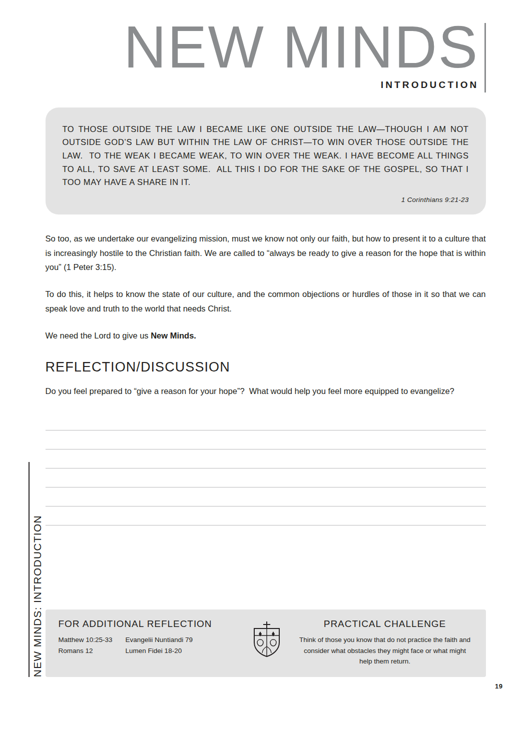New Minds
Introduction
To those outside the law I became like one outside the law—though I am not outside God’s law but within the law of Christ—to win over those outside the law. To the weak I became weak, to win over the weak. I have become all things to all, to save at least some. All this I do for the sake of the gospel, so that I too may have a share in it.
1 Corinthians 9:21-23
So too, as we undertake our evangelizing mission, must we know not only our faith, but how to present it to a culture that is increasingly hostile to the Christian faith. We are called to “always be ready to give a reason for the hope that is within you” (1 Peter 3:15).
To do this, it helps to know the state of our culture, and the common objections or hurdles of those in it so that we can speak love and truth to the world that needs Christ.
We need the Lord to give us New Minds.
Reflection/Discussion
Do you feel prepared to “give a reason for your hope”? What would help you feel more equipped to evangelize?
For Additional Reflection
Matthew 10:25-33
Romans 12
Evangelii Nuntiandi 79
Lumen Fidei 18-20
Practical Challenge
Think of those you know that do not practice the faith and consider what obstacles they might face or what might help them return.
New Minds: Introduction
19